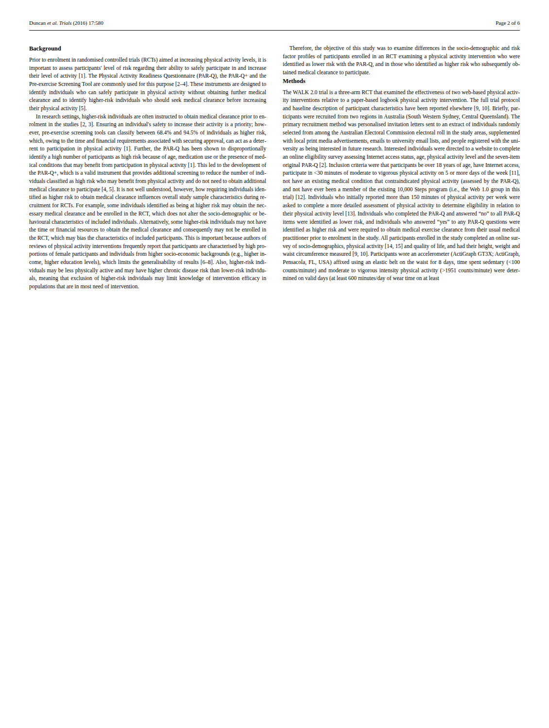Duncan et al. Trials (2016) 17:580 Page 2 of 6
Background
Prior to enrolment in randomised controlled trials (RCTs) aimed at increasing physical activity levels, it is important to assess participants' level of risk regarding their ability to safely participate in and increase their level of activity [1]. The Physical Activity Readiness Questionnaire (PAR-Q), the PAR-Q+ and the Pre-exercise Screening Tool are commonly used for this purpose [2–4]. These instruments are designed to identify individuals who can safely participate in physical activity without obtaining further medical clearance and to identify higher-risk individuals who should seek medical clearance before increasing their physical activity [5].
In research settings, higher-risk individuals are often instructed to obtain medical clearance prior to enrolment in the studies [2, 3]. Ensuring an individual's safety to increase their activity is a priority; however, pre-exercise screening tools can classify between 68.4% and 94.5% of individuals as higher risk, which, owing to the time and financial requirements associated with securing approval, can act as a deterrent to participation in physical activity [1]. Further, the PAR-Q has been shown to disproportionally identify a high number of participants as high risk because of age, medication use or the presence of medical conditions that may benefit from participation in physical activity [1]. This led to the development of the PAR-Q+, which is a valid instrument that provides additional screening to reduce the number of individuals classified as high risk who may benefit from physical activity and do not need to obtain additional medical clearance to participate [4, 5]. It is not well understood, however, how requiring individuals identified as higher risk to obtain medical clearance influences overall study sample characteristics during recruitment for RCTs. For example, some individuals identified as being at higher risk may obtain the necessary medical clearance and be enrolled in the RCT, which does not alter the socio-demographic or behavioural characteristics of included individuals. Alternatively, some higher-risk individuals may not have the time or financial resources to obtain the medical clearance and consequently may not be enrolled in the RCT, which may bias the characteristics of included participants. This is important because authors of reviews of physical activity interventions frequently report that participants are characterised by high proportions of female participants and individuals from higher socio-economic backgrounds (e.g., higher income, higher education levels), which limits the generalisability of results [6–8]. Also, higher-risk individuals may be less physically active and may have higher chronic disease risk than lower-risk individuals, meaning that exclusion of higher-risk individuals may limit knowledge of intervention efficacy in populations that are in most need of intervention.
Therefore, the objective of this study was to examine differences in the socio-demographic and risk factor profiles of participants enrolled in an RCT examining a physical activity intervention who were identified as lower risk with the PAR-Q, and in those who identified as higher risk who subsequently obtained medical clearance to participate.
Methods
The WALK 2.0 trial is a three-arm RCT that examined the effectiveness of two web-based physical activity interventions relative to a paper-based logbook physical activity intervention. The full trial protocol and baseline description of participant characteristics have been reported elsewhere [9, 10]. Briefly, participants were recruited from two regions in Australia (South Western Sydney, Central Queensland). The primary recruitment method was personalised invitation letters sent to an extract of individuals randomly selected from among the Australian Electoral Commission electoral roll in the study areas, supplemented with local print media advertisements, emails to university email lists, and people registered with the university as being interested in future research. Interested individuals were directed to a website to complete an online eligibility survey assessing Internet access status, age, physical activity level and the seven-item original PAR-Q [2]. Inclusion criteria were that participants be over 18 years of age, have Internet access, participate in <30 minutes of moderate to vigorous physical activity on 5 or more days of the week [11], not have an existing medical condition that contraindicated physical activity (assessed by the PAR-Q), and not have ever been a member of the existing 10,000 Steps program (i.e., the Web 1.0 group in this trial) [12]. Individuals who initially reported more than 150 minutes of physical activity per week were asked to complete a more detailed assessment of physical activity to determine eligibility in relation to their physical activity level [13]. Individuals who completed the PAR-Q and answered “no” to all PAR-Q items were identified as lower risk, and individuals who answered “yes” to any PAR-Q questions were identified as higher risk and were required to obtain medical exercise clearance from their usual medical practitioner prior to enrolment in the study. All participants enrolled in the study completed an online survey of socio-demographics, physical activity [14, 15] and quality of life, and had their height, weight and waist circumference measured [9, 10]. Participants wore an accelerometer (ActiGraph GT3X; ActiGraph, Pensacola, FL, USA) affixed using an elastic belt on the waist for 8 days, time spent sedentary (<100 counts/minute) and moderate to vigorous intensity physical activity (>1951 counts/minute) were determined on valid days (at least 600 minutes/day of wear time on at least